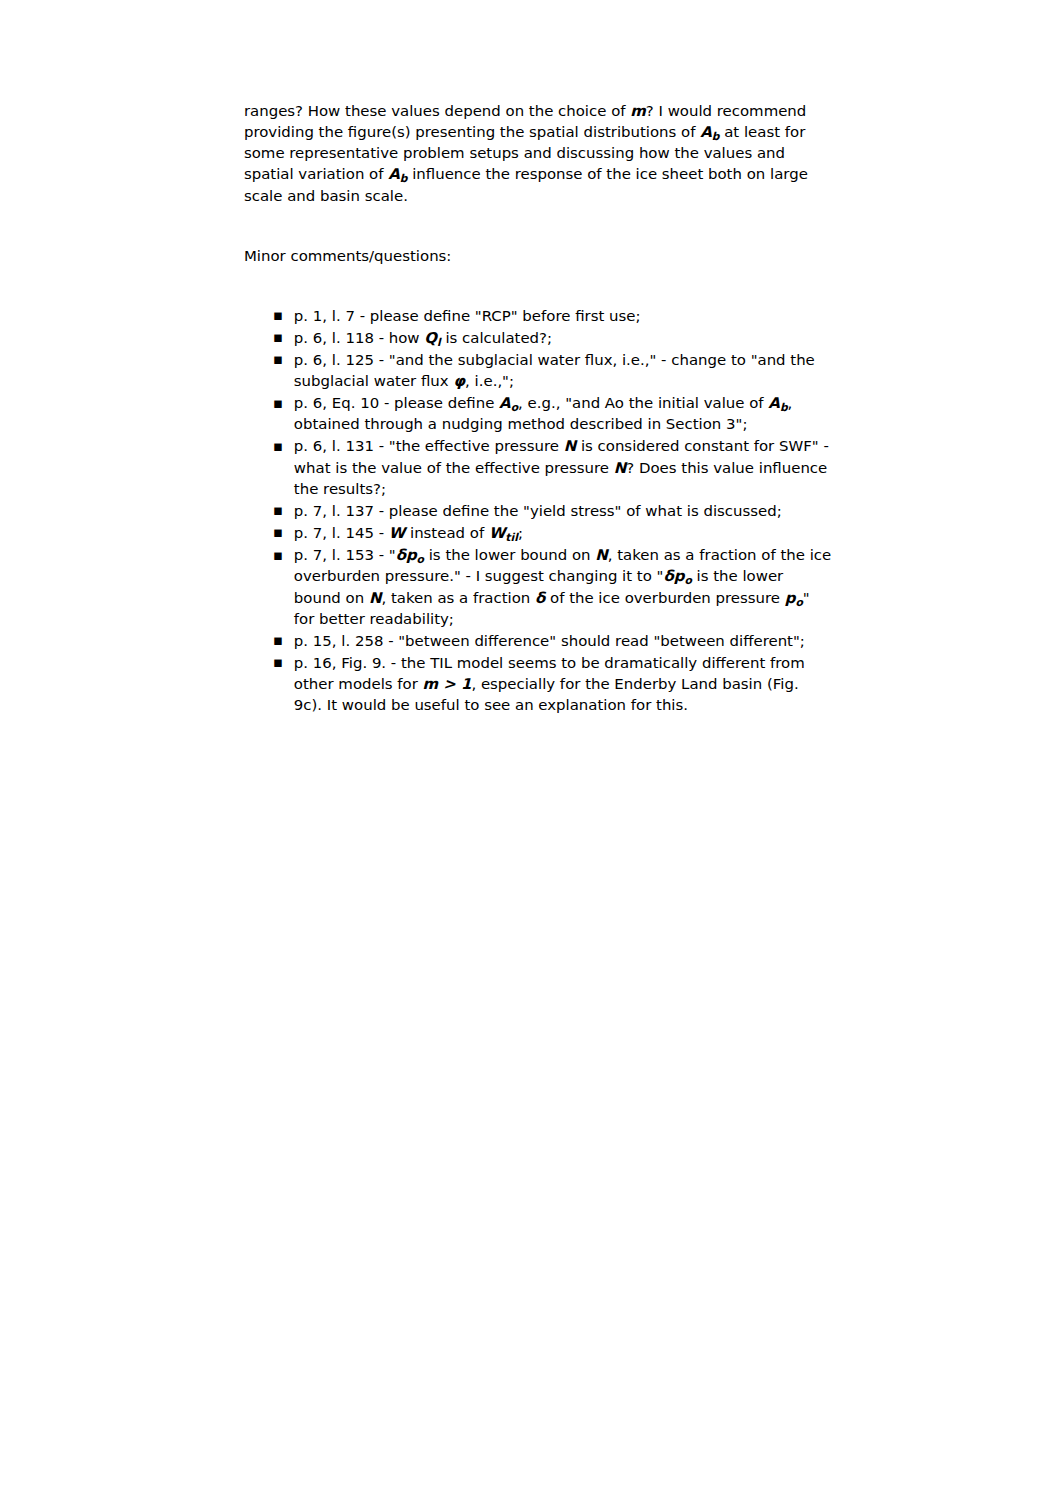ranges? How these values depend on the choice of m? I would recommend providing the figure(s) presenting the spatial distributions of Ab at least for some representative problem setups and discussing how the values and spatial variation of Ab influence the response of the ice sheet both on large scale and basin scale.
Minor comments/questions:
p. 1, l. 7 - please define "RCP" before first use;
p. 6, l. 118 - how Ql is calculated?;
p. 6, l. 125 - "and the subglacial water flux, i.e.," - change to "and the subglacial water flux φ, i.e.,";
p. 6, Eq. 10 - please define Ao, e.g., "and Ao the initial value of Ab, obtained through a nudging method described in Section 3";
p. 6, l. 131 - "the effective pressure N is considered constant for SWF" - what is the value of the effective pressure N? Does this value influence the results?;
p. 7, l. 137 - please define the "yield stress" of what is discussed;
p. 7, l. 145 - W instead of Wtil;
p. 7, l. 153 - "δpo is the lower bound on N, taken as a fraction of the ice overburden pressure." - I suggest changing it to "δpo is the lower bound on N, taken as a fraction δ of the ice overburden pressure po" for better readability;
p. 15, l. 258 - "between difference" should read "between different";
p. 16, Fig. 9. - the TIL model seems to be dramatically different from other models for m > 1, especially for the Enderby Land basin (Fig. 9c). It would be useful to see an explanation for this.